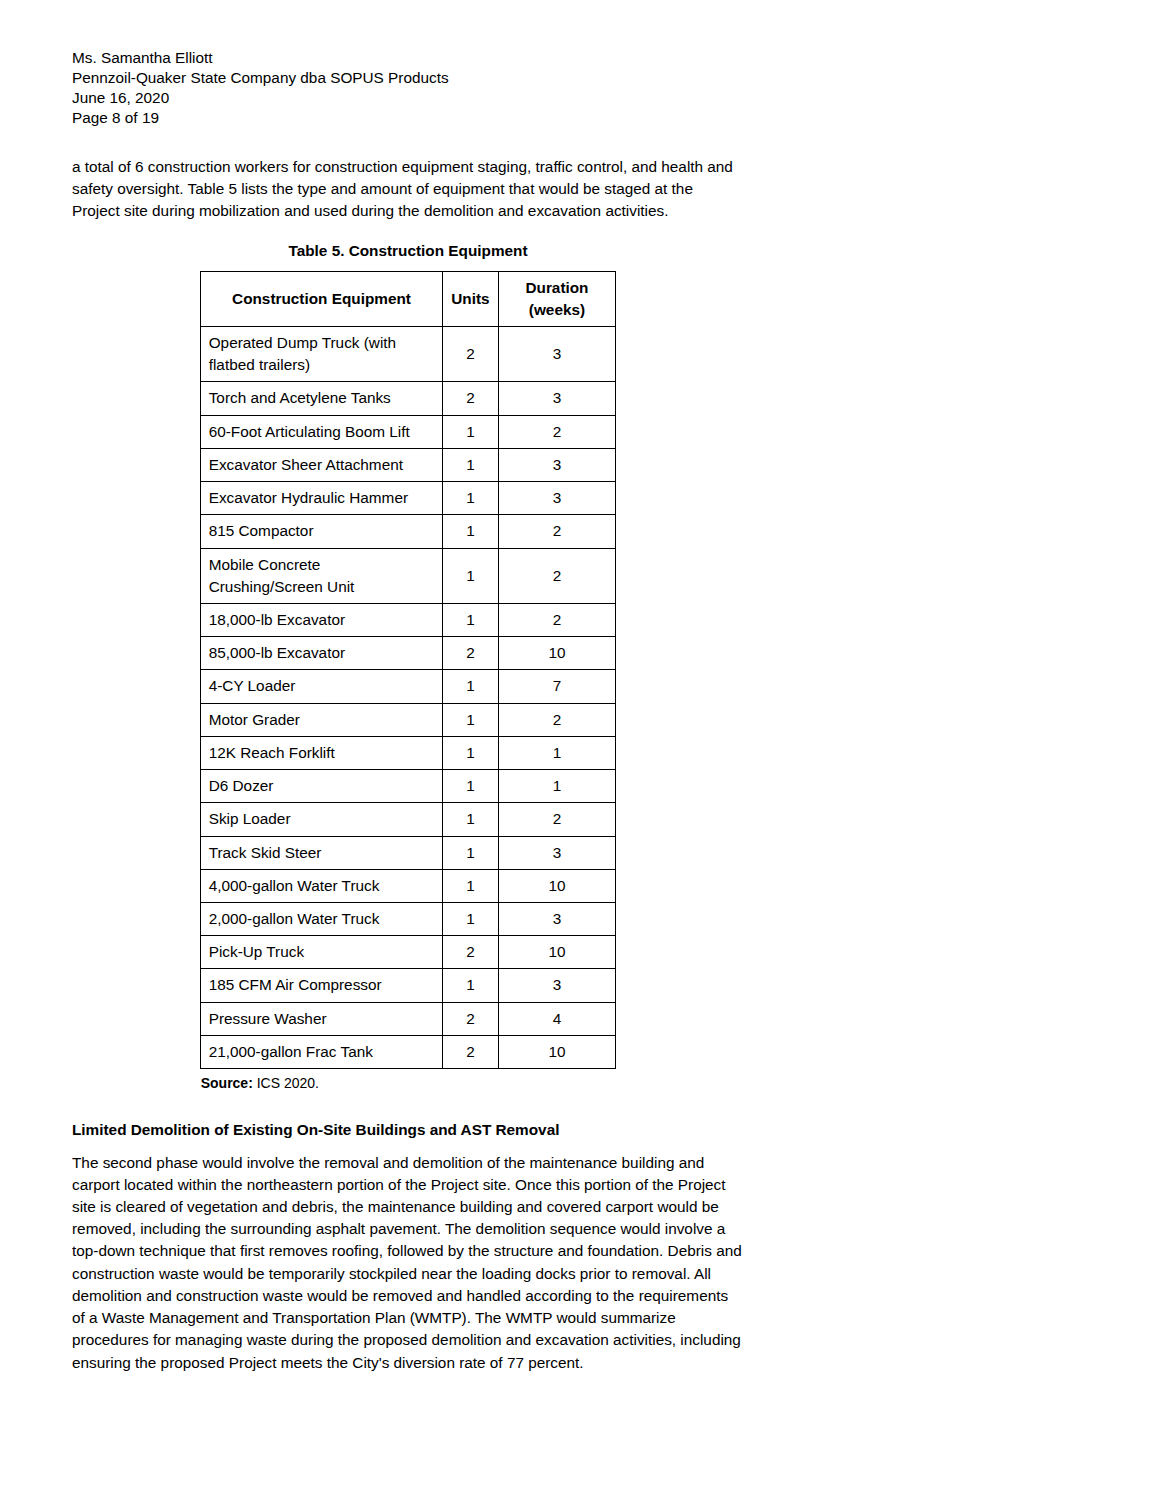Ms. Samantha Elliott
Pennzoil-Quaker State Company dba SOPUS Products
June 16, 2020
Page 8 of 19
a total of 6 construction workers for construction equipment staging, traffic control, and health and safety oversight. Table 5 lists the type and amount of equipment that would be staged at the Project site during mobilization and used during the demolition and excavation activities.
Table 5. Construction Equipment
| Construction Equipment | Units | Duration (weeks) |
| --- | --- | --- |
| Operated Dump Truck (with flatbed trailers) | 2 | 3 |
| Torch and Acetylene Tanks | 2 | 3 |
| 60-Foot Articulating Boom Lift | 1 | 2 |
| Excavator Sheer Attachment | 1 | 3 |
| Excavator Hydraulic Hammer | 1 | 3 |
| 815 Compactor | 1 | 2 |
| Mobile Concrete Crushing/Screen Unit | 1 | 2 |
| 18,000-lb Excavator | 1 | 2 |
| 85,000-lb Excavator | 2 | 10 |
| 4-CY Loader | 1 | 7 |
| Motor Grader | 1 | 2 |
| 12K Reach Forklift | 1 | 1 |
| D6 Dozer | 1 | 1 |
| Skip Loader | 1 | 2 |
| Track Skid Steer | 1 | 3 |
| 4,000-gallon Water Truck | 1 | 10 |
| 2,000-gallon Water Truck | 1 | 3 |
| Pick-Up Truck | 2 | 10 |
| 185 CFM Air Compressor | 1 | 3 |
| Pressure Washer | 2 | 4 |
| 21,000-gallon Frac Tank | 2 | 10 |
Source: ICS 2020.
Limited Demolition of Existing On-Site Buildings and AST Removal
The second phase would involve the removal and demolition of the maintenance building and carport located within the northeastern portion of the Project site. Once this portion of the Project site is cleared of vegetation and debris, the maintenance building and covered carport would be removed, including the surrounding asphalt pavement. The demolition sequence would involve a top-down technique that first removes roofing, followed by the structure and foundation. Debris and construction waste would be temporarily stockpiled near the loading docks prior to removal. All demolition and construction waste would be removed and handled according to the requirements of a Waste Management and Transportation Plan (WMTP). The WMTP would summarize procedures for managing waste during the proposed demolition and excavation activities, including ensuring the proposed Project meets the City's diversion rate of 77 percent.